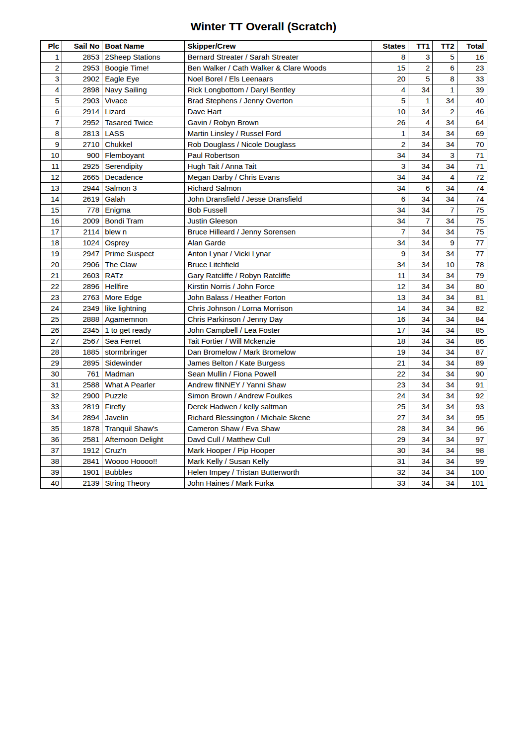Winter TT Overall (Scratch)
| Plc | Sail No | Boat Name | Skipper/Crew | States | TT1 | TT2 | Total |
| --- | --- | --- | --- | --- | --- | --- | --- |
| 1 | 2853 | 2Sheep Stations | Bernard Streater / Sarah Streater | 8 | 3 | 5 | 16 |
| 2 | 2953 | Boogie Time! | Ben Walker / Cath Walker & Clare Woods | 15 | 2 | 6 | 23 |
| 3 | 2902 | Eagle Eye | Noel Borel / Els Leenaars | 20 | 5 | 8 | 33 |
| 4 | 2898 | Navy Sailing | Rick Longbottom / Daryl Bentley | 4 | 34 | 1 | 39 |
| 5 | 2903 | Vivace | Brad Stephens / Jenny Overton | 5 | 1 | 34 | 40 |
| 6 | 2914 | Lizard | Dave Hart | 10 | 34 | 2 | 46 |
| 7 | 2952 | Tasared Twice | Gavin / Robyn Brown | 26 | 4 | 34 | 64 |
| 8 | 2813 | LASS | Martin Linsley / Russel Ford | 1 | 34 | 34 | 69 |
| 9 | 2710 | Chukkel | Rob Douglass / Nicole Douglass | 2 | 34 | 34 | 70 |
| 10 | 900 | Flemboyant | Paul Robertson | 34 | 34 | 3 | 71 |
| 11 | 2925 | Serendipity | Hugh Tait / Anna Tait | 3 | 34 | 34 | 71 |
| 12 | 2665 | Decadence | Megan Darby / Chris Evans | 34 | 34 | 4 | 72 |
| 13 | 2944 | Salmon 3 | Richard Salmon | 34 | 6 | 34 | 74 |
| 14 | 2619 | Galah | John Dransfield / Jesse Dransfield | 6 | 34 | 34 | 74 |
| 15 | 778 | Enigma | Bob Fussell | 34 | 34 | 7 | 75 |
| 16 | 2009 | Bondi Tram | Justin Gleeson | 34 | 7 | 34 | 75 |
| 17 | 2114 | blew n | Bruce Hilleard / Jenny Sorensen | 7 | 34 | 34 | 75 |
| 18 | 1024 | Osprey | Alan Garde | 34 | 34 | 9 | 77 |
| 19 | 2947 | Prime Suspect | Anton Lynar / Vicki Lynar | 9 | 34 | 34 | 77 |
| 20 | 2906 | The Claw | Bruce Litchfield | 34 | 34 | 10 | 78 |
| 21 | 2603 | RATz | Gary Ratcliffe / Robyn Ratcliffe | 11 | 34 | 34 | 79 |
| 22 | 2896 | Hellfire | Kirstin Norris / John Force | 12 | 34 | 34 | 80 |
| 23 | 2763 | More Edge | John Balass / Heather Forton | 13 | 34 | 34 | 81 |
| 24 | 2349 | like lightning | Chris Johnson / Lorna Morrison | 14 | 34 | 34 | 82 |
| 25 | 2888 | Agamemnon | Chris Parkinson / Jenny Day | 16 | 34 | 34 | 84 |
| 26 | 2345 | 1 to get ready | John Campbell / Lea Foster | 17 | 34 | 34 | 85 |
| 27 | 2567 | Sea Ferret | Tait Fortier / Will Mckenzie | 18 | 34 | 34 | 86 |
| 28 | 1885 | stormbringer | Dan Bromelow / Mark Bromelow | 19 | 34 | 34 | 87 |
| 29 | 2895 | Sidewinder | James Belton / Kate Burgess | 21 | 34 | 34 | 89 |
| 30 | 761 | Madman | Sean Mullin / Fiona Powell | 22 | 34 | 34 | 90 |
| 31 | 2588 | What A Pearler | Andrew fINNEY / Yanni Shaw | 23 | 34 | 34 | 91 |
| 32 | 2900 | Puzzle | Simon Brown / Andrew Foulkes | 24 | 34 | 34 | 92 |
| 33 | 2819 | Firefly | Derek Hadwen / kelly saltman | 25 | 34 | 34 | 93 |
| 34 | 2894 | Javelin | Richard Blessington / Michale Skene | 27 | 34 | 34 | 95 |
| 35 | 1878 | Tranquil Shaw's | Cameron Shaw / Eva Shaw | 28 | 34 | 34 | 96 |
| 36 | 2581 | Afternoon Delight | Davd Cull / Matthew Cull | 29 | 34 | 34 | 97 |
| 37 | 1912 | Cruz'n | Mark Hooper / Pip Hooper | 30 | 34 | 34 | 98 |
| 38 | 2841 | Woooo Hoooo!! | Mark Kelly / Susan Kelly | 31 | 34 | 34 | 99 |
| 39 | 1901 | Bubbles | Helen Impey / Tristan Butterworth | 32 | 34 | 34 | 100 |
| 40 | 2139 | String Theory | John Haines / Mark Furka | 33 | 34 | 34 | 101 |